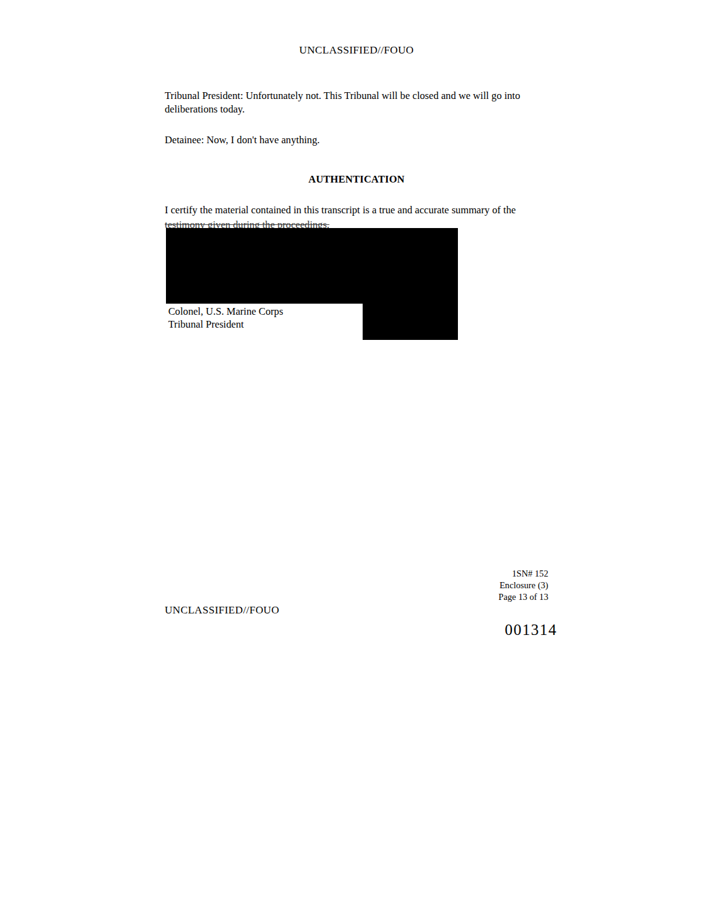UNCLASSIFIED//FOUO
Tribunal President: Unfortunately not. This Tribunal will be closed and we will go into deliberations today.
Detainee: Now, I don't have anything.
AUTHENTICATION
I certify the material contained in this transcript is a true and accurate summary of the
testimony given during the proceedings.
Colonel, U.S. Marine Corps
Tribunal President
1SN# 152
Enclosure (3)
Page 13 of 13
UNCLASSIFIED//FOUO
001314